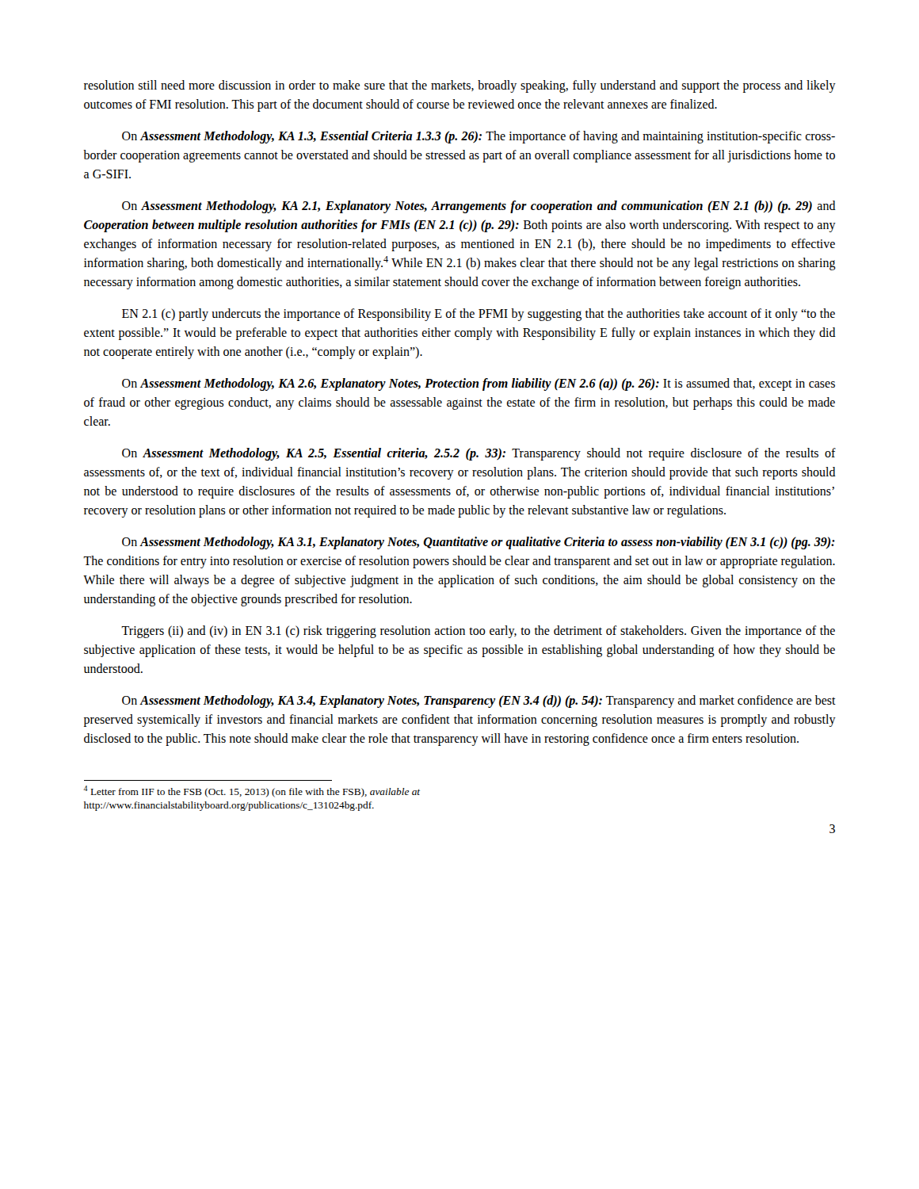resolution still need more discussion in order to make sure that the markets, broadly speaking, fully understand and support the process and likely outcomes of FMI resolution. This part of the document should of course be reviewed once the relevant annexes are finalized.
On Assessment Methodology, KA 1.3, Essential Criteria 1.3.3 (p. 26): The importance of having and maintaining institution-specific cross-border cooperation agreements cannot be overstated and should be stressed as part of an overall compliance assessment for all jurisdictions home to a G-SIFI.
On Assessment Methodology, KA 2.1, Explanatory Notes, Arrangements for cooperation and communication (EN 2.1 (b)) (p. 29) and Cooperation between multiple resolution authorities for FMIs (EN 2.1 (c)) (p. 29): Both points are also worth underscoring. With respect to any exchanges of information necessary for resolution-related purposes, as mentioned in EN 2.1 (b), there should be no impediments to effective information sharing, both domestically and internationally.4 While EN 2.1 (b) makes clear that there should not be any legal restrictions on sharing necessary information among domestic authorities, a similar statement should cover the exchange of information between foreign authorities.
EN 2.1 (c) partly undercuts the importance of Responsibility E of the PFMI by suggesting that the authorities take account of it only “to the extent possible.” It would be preferable to expect that authorities either comply with Responsibility E fully or explain instances in which they did not cooperate entirely with one another (i.e., “comply or explain”).
On Assessment Methodology, KA 2.6, Explanatory Notes, Protection from liability (EN 2.6 (a)) (p. 26): It is assumed that, except in cases of fraud or other egregious conduct, any claims should be assessable against the estate of the firm in resolution, but perhaps this could be made clear.
On Assessment Methodology, KA 2.5, Essential criteria, 2.5.2 (p. 33): Transparency should not require disclosure of the results of assessments of, or the text of, individual financial institution’s recovery or resolution plans. The criterion should provide that such reports should not be understood to require disclosures of the results of assessments of, or otherwise non-public portions of, individual financial institutions’ recovery or resolution plans or other information not required to be made public by the relevant substantive law or regulations.
On Assessment Methodology, KA 3.1, Explanatory Notes, Quantitative or qualitative Criteria to assess non-viability (EN 3.1 (c)) (pg. 39): The conditions for entry into resolution or exercise of resolution powers should be clear and transparent and set out in law or appropriate regulation. While there will always be a degree of subjective judgment in the application of such conditions, the aim should be global consistency on the understanding of the objective grounds prescribed for resolution.
Triggers (ii) and (iv) in EN 3.1 (c) risk triggering resolution action too early, to the detriment of stakeholders. Given the importance of the subjective application of these tests, it would be helpful to be as specific as possible in establishing global understanding of how they should be understood.
On Assessment Methodology, KA 3.4, Explanatory Notes, Transparency (EN 3.4 (d)) (p. 54): Transparency and market confidence are best preserved systemically if investors and financial markets are confident that information concerning resolution measures is promptly and robustly disclosed to the public. This note should make clear the role that transparency will have in restoring confidence once a firm enters resolution.
4 Letter from IIF to the FSB (Oct. 15, 2013) (on file with the FSB), available at
http://www.financialstabilityboard.org/publications/c_131024bg.pdf.
3